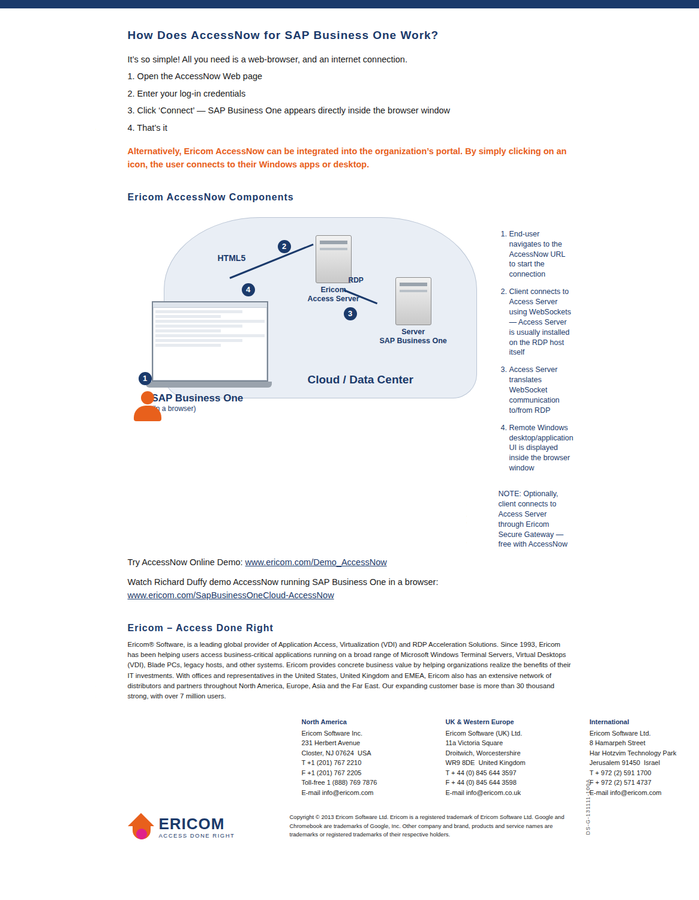How Does AccessNow for SAP Business One Work?
It’s so simple! All you need is a web-browser, and an internet connection.
1. Open the AccessNow Web page
2. Enter your log-in credentials
3. Click ‘Connect’ — SAP Business One appears directly inside the browser window
4. That’s it
Alternatively, Ericom AccessNow can be integrated into the organization’s portal. By simply clicking on an icon, the user connects to their Windows apps or desktop.
Ericom AccessNow Components
HTML5
RDP
Ericom
Access Server
Server
SAP Business One
SAP Business One
(In a browser)
Cloud / Data Center
1
2
3
4
End-user navigates to the AccessNow URL to start the connection
Client connects to Access Server using WebSockets — Access Server is usually installed on the RDP host itself
Access Server translates WebSocket communication to/from RDP
Remote Windows desktop/application UI is displayed inside the browser window
NOTE: Optionally, client connects to Access Server through Ericom Secure Gateway — free with AccessNow
Try AccessNow Online Demo: www.ericom.com/Demo_AccessNow
Watch Richard Duffy demo AccessNow running SAP Business One in a browser:
www.ericom.com/SapBusinessOneCloud-AccessNow
Ericom – Access Done Right
Ericom® Software, is a leading global provider of Application Access, Virtualization (VDI) and RDP Acceleration Solutions. Since 1993, Ericom has been helping users access business-critical applications running on a broad range of Microsoft Windows Terminal Servers, Virtual Desktops (VDI), Blade PCs, legacy hosts, and other systems. Ericom provides concrete business value by helping organizations realize the benefits of their IT investments. With offices and representatives in the United States, United Kingdom and EMEA, Ericom also has an extensive network of distributors and partners throughout North America, Europe, Asia and the Far East. Our expanding customer base is more than 30 thousand strong, with over 7 million users.
North America Ericom Software Inc.
231 Herbert Avenue
Closter, NJ 07624 USA
T +1 (201) 767 2210
F +1 (201) 767 2205
Toll-free 1 (888) 769 7876
E-mail info@ericom.com
UK & Western Europe Ericom Software (UK) Ltd.
11a Victoria Square
Droitwich, Worcestershire
WR9 8DE United Kingdom
T + 44 (0) 845 644 3597
F + 44 (0) 845 644 3598
E-mail info@ericom.co.uk
International Ericom Software Ltd.
8 Hamarpeh Street
Har Hotzvim Technology Park
Jerusalem 91450 Israel
T + 972 (2) 591 1700
F + 972 (2) 571 4737
E-mail info@ericom.com
ERICOM
ACCESS DONE RIGHT
Copyright © 2013 Ericom Software Ltd. Ericom is a registered trademark of Ericom Software Ltd. Google and Chromebook are trademarks of Google, Inc. Other company and brand, products and service names are trademarks or registered trademarks of their respective holders.
DS-G-131111-100A